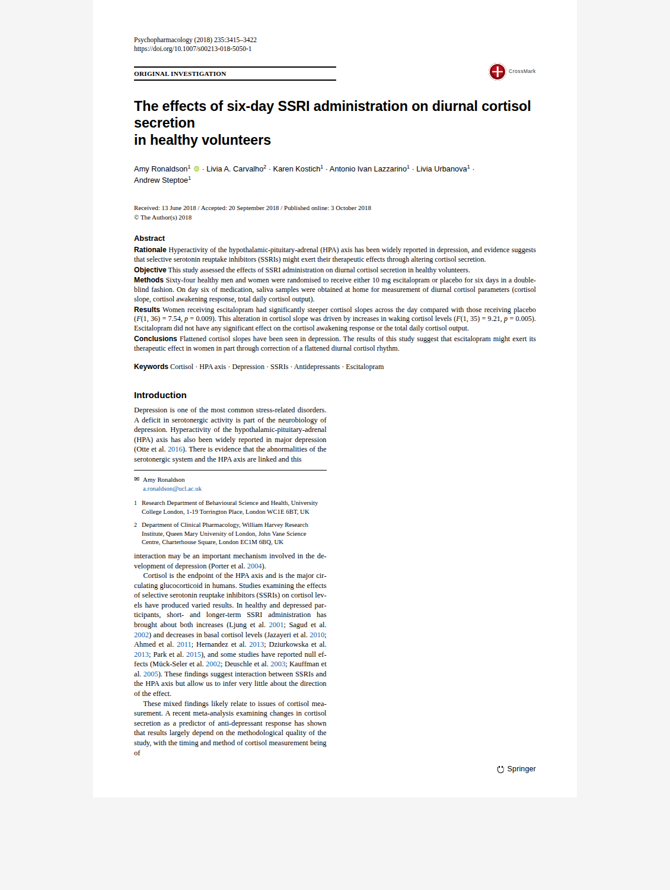Psychopharmacology (2018) 235:3415–3422
https://doi.org/10.1007/s00213-018-5050-1
Original Investigation
CrossMark
The effects of six-day SSRI administration on diurnal cortisol secretion
in healthy volunteers
Amy Ronaldson1 · Livia A. Carvalho2 · Karen Kostich1 · Antonio Ivan Lazzarino1 · Livia Urbanova1 ·
Andrew Steptoe1
Received: 13 June 2018 / Accepted: 20 September 2018 / Published online: 3 October 2018
© The Author(s) 2018
Abstract
Rationale Hyperactivity of the hypothalamic-pituitary-adrenal (HPA) axis has been widely reported in depression, and evidence suggests that selective serotonin reuptake inhibitors (SSRIs) might exert their therapeutic effects through altering cortisol secretion.
Objective This study assessed the effects of SSRI administration on diurnal cortisol secretion in healthy volunteers.
Methods Sixty-four healthy men and women were randomised to receive either 10 mg escitalopram or placebo for six days in a double-blind fashion. On day six of medication, saliva samples were obtained at home for measurement of diurnal cortisol parameters (cortisol slope, cortisol awakening response, total daily cortisol output).
Results Women receiving escitalopram had significantly steeper cortisol slopes across the day compared with those receiving placebo (F(1, 36) = 7.54, p = 0.009). This alteration in cortisol slope was driven by increases in waking cortisol levels (F(1, 35) = 9.21, p = 0.005). Escitalopram did not have any significant effect on the cortisol awakening response or the total daily cortisol output.
Conclusions Flattened cortisol slopes have been seen in depression. The results of this study suggest that escitalopram might exert its therapeutic effect in women in part through correction of a flattened diurnal cortisol rhythm.
Keywords Cortisol · HPA axis · Depression · SSRIs · Antidepressants · Escitalopram
Introduction
Depression is one of the most common stress-related disorders. A deficit in serotonergic activity is part of the neurobiology of depression. Hyperactivity of the hypothalamic-pituitary-adrenal (HPA) axis has also been widely reported in major depression (Otte et al. 2016). There is evidence that the abnormalities of the serotonergic system and the HPA axis are linked and this
✉
Amy Ronaldson
a.ronaldson@ucl.ac.uk
1
Research Department of Behavioural Science and Health, University College London, 1-19 Torrington Place, London WC1E 6BT, UK
2
Department of Clinical Pharmacology, William Harvey Research Institute, Queen Mary University of London, John Vane Science Centre, Charterhouse Square, London EC1M 6BQ, UK
interaction may be an important mechanism involved in the development of depression (Porter et al. 2004).
Cortisol is the endpoint of the HPA axis and is the major circulating glucocorticoid in humans. Studies examining the effects of selective serotonin reuptake inhibitors (SSRIs) on cortisol levels have produced varied results. In healthy and depressed participants, short- and longer-term SSRI administration has brought about both increases (Ljung et al. 2001; Sagud et al. 2002) and decreases in basal cortisol levels (Jazayeri et al. 2010; Ahmed et al. 2011; Hernandez et al. 2013; Dziurkowska et al. 2013; Park et al. 2015), and some studies have reported null effects (Mück-Seler et al. 2002; Deuschle et al. 2003; Kauffman et al. 2005). These findings suggest interaction between SSRIs and the HPA axis but allow us to infer very little about the direction of the effect.
These mixed findings likely relate to issues of cortisol measurement. A recent meta-analysis examining changes in cortisol secretion as a predictor of anti-depressant response has shown that results largely depend on the methodological quality of the study, with the timing and method of cortisol measurement being of
Springer